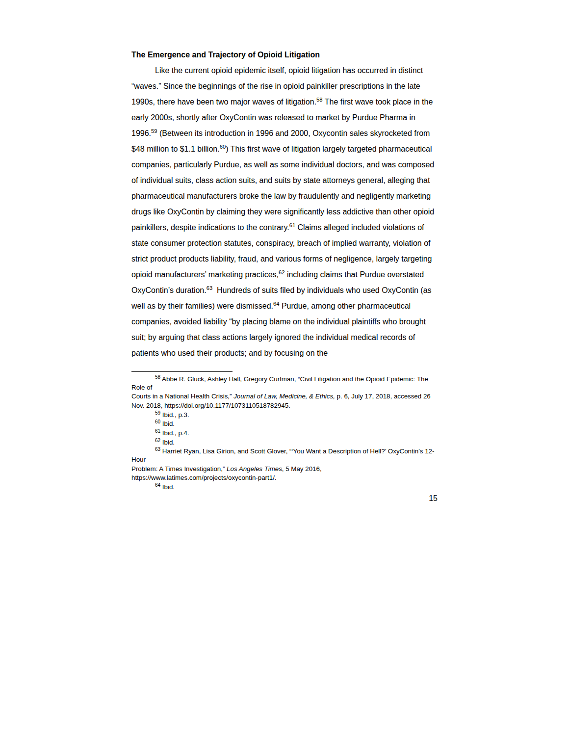The Emergence and Trajectory of Opioid Litigation
Like the current opioid epidemic itself, opioid litigation has occurred in distinct “waves.” Since the beginnings of the rise in opioid painkiller prescriptions in the late 1990s, there have been two major waves of litigation.58 The first wave took place in the early 2000s, shortly after OxyContin was released to market by Purdue Pharma in 1996.59 (Between its introduction in 1996 and 2000, Oxycontin sales skyrocketed from $48 million to $1.1 billion.60) This first wave of litigation largely targeted pharmaceutical companies, particularly Purdue, as well as some individual doctors, and was composed of individual suits, class action suits, and suits by state attorneys general, alleging that pharmaceutical manufacturers broke the law by fraudulently and negligently marketing drugs like OxyContin by claiming they were significantly less addictive than other opioid painkillers, despite indications to the contrary.61 Claims alleged included violations of state consumer protection statutes, conspiracy, breach of implied warranty, violation of strict product products liability, fraud, and various forms of negligence, largely targeting opioid manufacturers’ marketing practices,62 including claims that Purdue overstated OxyContin’s duration.63 Hundreds of suits filed by individuals who used OxyContin (as well as by their families) were dismissed.64 Purdue, among other pharmaceutical companies, avoided liability “by placing blame on the individual plaintiffs who brought suit; by arguing that class actions largely ignored the individual medical records of patients who used their products; and by focusing on the
58 Abbe R. Gluck, Ashley Hall, Gregory Curfman, “Civil Litigation and the Opioid Epidemic: The Role of
Courts in a National Health Crisis,” Journal of Law, Medicine, & Ethics, p. 6, July 17, 2018, accessed 26
Nov. 2018, https://doi.org/10.1177/1073110518782945.
59 Ibid., p.3.
60 Ibid.
61 Ibid., p.4.
62 Ibid.
63 Harriet Ryan, Lisa Girion, and Scott Glover, “‘You Want a Description of Hell?’ OxyContin’s 12-Hour
Problem: A Times Investigation,” Los Angeles Times, 5 May 2016,
https://www.latimes.com/projects/oxycontin-part1/.
64 Ibid.
15